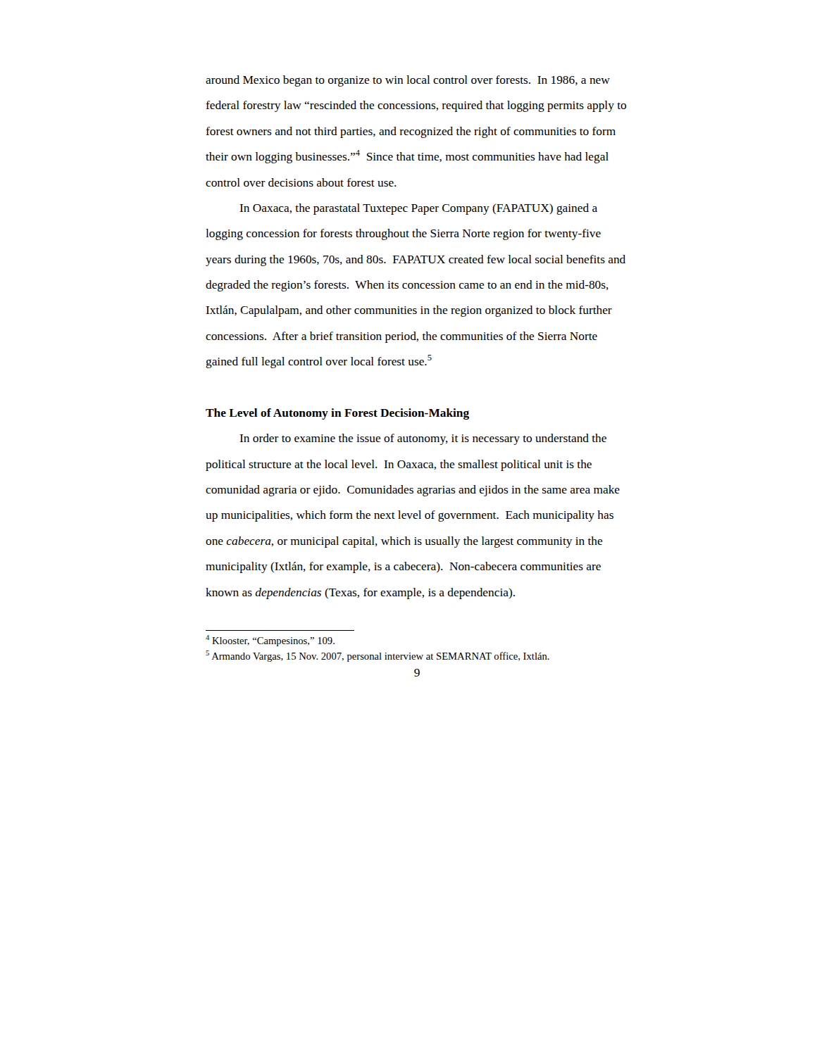around Mexico began to organize to win local control over forests. In 1986, a new federal forestry law “rescinded the concessions, required that logging permits apply to forest owners and not third parties, and recognized the right of communities to form their own logging businesses.”4 Since that time, most communities have had legal control over decisions about forest use.
In Oaxaca, the parastatal Tuxtepec Paper Company (FAPATUX) gained a logging concession for forests throughout the Sierra Norte region for twenty-five years during the 1960s, 70s, and 80s. FAPATUX created few local social benefits and degraded the region’s forests. When its concession came to an end in the mid-80s, Ixtlán, Capulalpam, and other communities in the region organized to block further concessions. After a brief transition period, the communities of the Sierra Norte gained full legal control over local forest use.5
The Level of Autonomy in Forest Decision-Making
In order to examine the issue of autonomy, it is necessary to understand the political structure at the local level. In Oaxaca, the smallest political unit is the comunidad agraria or ejido. Comunidades agrarias and ejidos in the same area make up municipalities, which form the next level of government. Each municipality has one cabecera, or municipal capital, which is usually the largest community in the municipality (Ixtlán, for example, is a cabecera). Non-cabecera communities are known as dependencias (Texas, for example, is a dependencia).
4 Klooster, “Campesinos,” 109.
5 Armando Vargas, 15 Nov. 2007, personal interview at SEMARNAT office, Ixtlán.
9